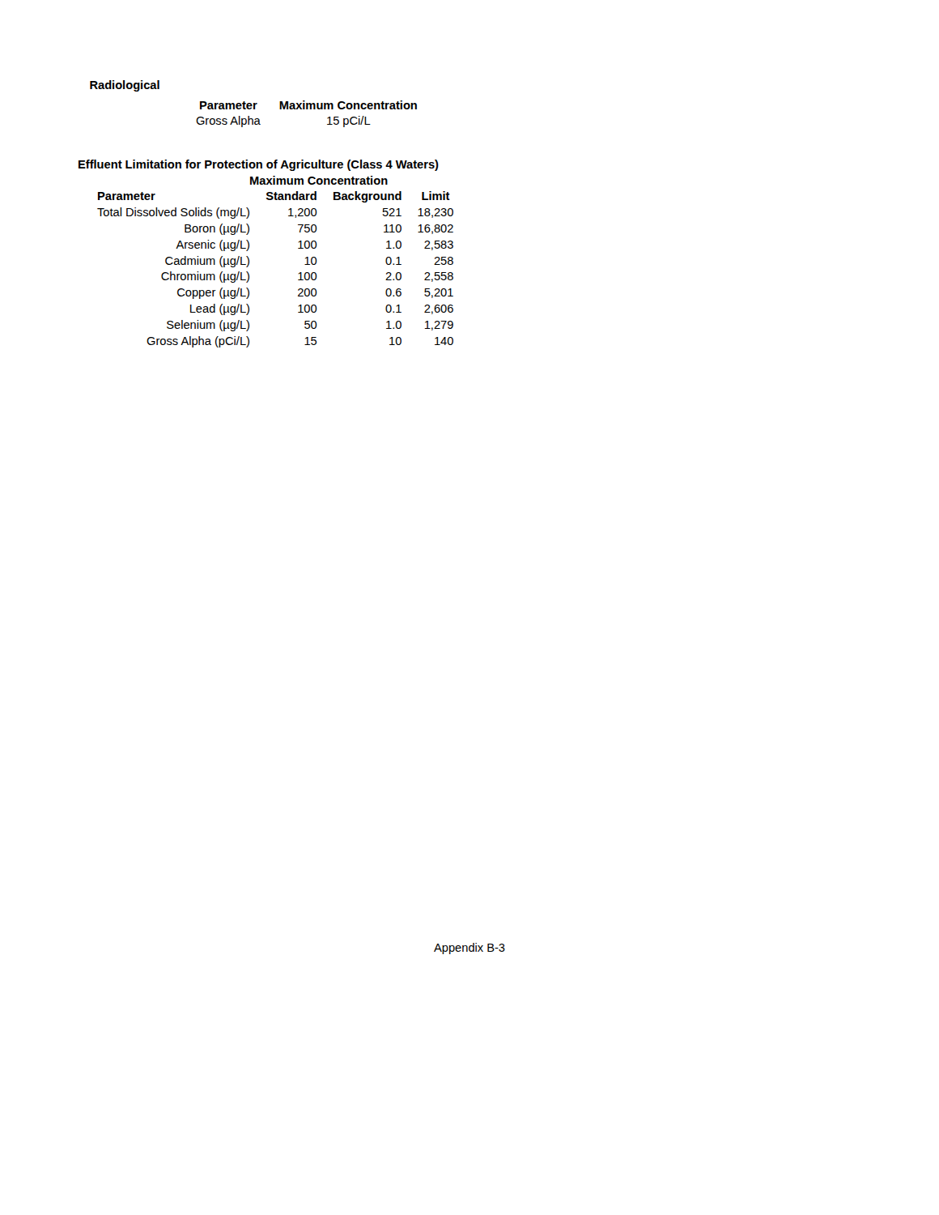Radiological
| Parameter | Maximum Concentration |
| --- | --- |
| Gross Alpha | 15 pCi/L |
Effluent Limitation for Protection of Agriculture (Class 4 Waters)
Maximum Concentration
| Parameter | Standard | Background | Limit |
| --- | --- | --- | --- |
| Total Dissolved Solids (mg/L) | 1,200 | 521 | 18,230 |
| Boron (µg/L) | 750 | 110 | 16,802 |
| Arsenic (µg/L) | 100 | 1.0 | 2,583 |
| Cadmium (µg/L) | 10 | 0.1 | 258 |
| Chromium (µg/L) | 100 | 2.0 | 2,558 |
| Copper (µg/L) | 200 | 0.6 | 5,201 |
| Lead (µg/L) | 100 | 0.1 | 2,606 |
| Selenium (µg/L) | 50 | 1.0 | 1,279 |
| Gross Alpha (pCi/L) | 15 | 10 | 140 |
Appendix B-3